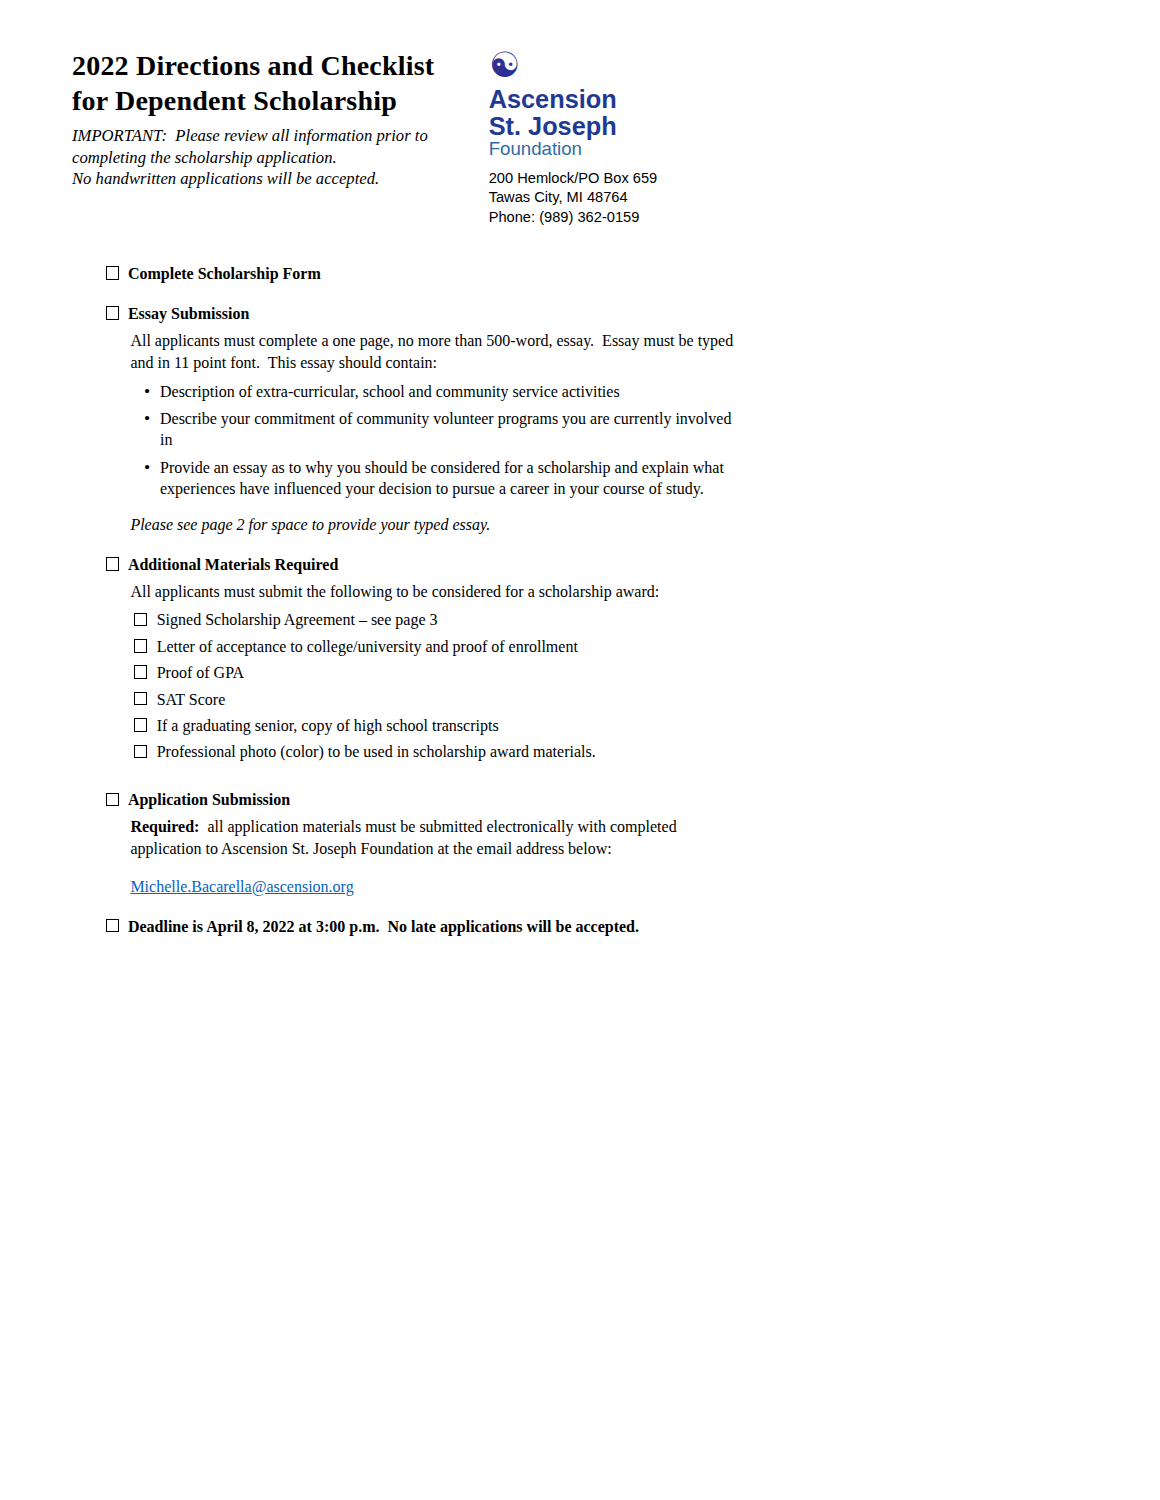2022 Directions and Checklist for Dependent Scholarship
IMPORTANT: Please review all information prior to completing the scholarship application.
No handwritten applications will be accepted.
☯
Ascension St. Joseph Foundation
200 Hemlock/PO Box 659
Tawas City, MI 48764
Phone: (989) 362-0159
Complete Scholarship Form
Essay Submission
All applicants must complete a one page, no more than 500-word, essay. Essay must be typed and in 11 point font. This essay should contain:
Description of extra-curricular, school and community service activities
Describe your commitment of community volunteer programs you are currently involved in
Provide an essay as to why you should be considered for a scholarship and explain what experiences have influenced your decision to pursue a career in your course of study.
Please see page 2 for space to provide your typed essay.
Additional Materials Required
All applicants must submit the following to be considered for a scholarship award:
Signed Scholarship Agreement – see page 3
Letter of acceptance to college/university and proof of enrollment
Proof of GPA
SAT Score
If a graduating senior, copy of high school transcripts
Professional photo (color) to be used in scholarship award materials.
Application Submission
Required: all application materials must be submitted electronically with completed application to Ascension St. Joseph Foundation at the email address below:
Michelle.Bacarella@ascension.org
Deadline is April 8, 2022 at 3:00 p.m. No late applications will be accepted.